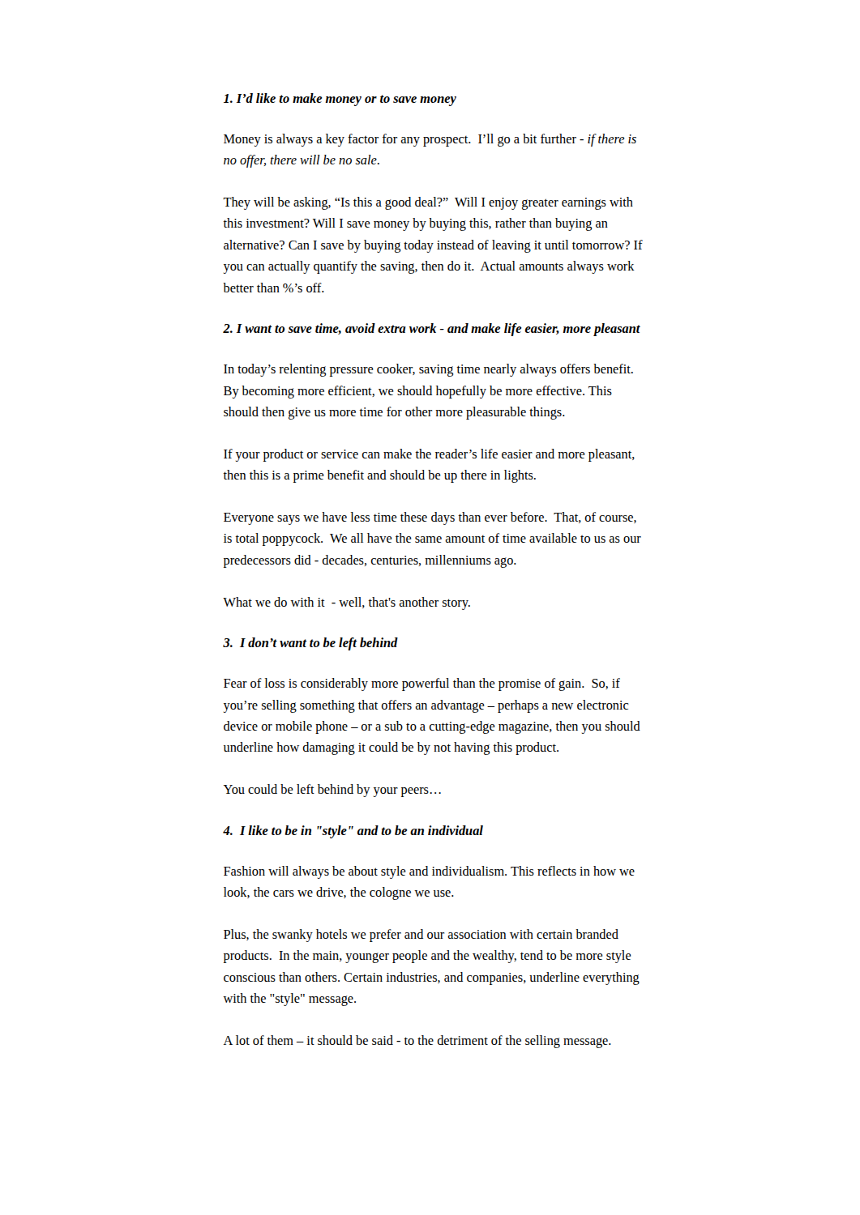1. I’d like to make money or to save money
Money is always a key factor for any prospect. I’ll go a bit further - if there is no offer, there will be no sale.
They will be asking, “Is this a good deal?” Will I enjoy greater earnings with this investment? Will I save money by buying this, rather than buying an alternative? Can I save by buying today instead of leaving it until tomorrow? If you can actually quantify the saving, then do it. Actual amounts always work better than %’s off.
2. I want to save time, avoid extra work - and make life easier, more pleasant
In today’s relenting pressure cooker, saving time nearly always offers benefit. By becoming more efficient, we should hopefully be more effective. This should then give us more time for other more pleasurable things.
If your product or service can make the reader’s life easier and more pleasant, then this is a prime benefit and should be up there in lights.
Everyone says we have less time these days than ever before. That, of course, is total poppycock. We all have the same amount of time available to us as our predecessors did - decades, centuries, millenniums ago.
What we do with it - well, that's another story.
3. I don’t want to be left behind
Fear of loss is considerably more powerful than the promise of gain. So, if you’re selling something that offers an advantage – perhaps a new electronic device or mobile phone – or a sub to a cutting-edge magazine, then you should underline how damaging it could be by not having this product.
You could be left behind by your peers…
4. I like to be in "style" and to be an individual
Fashion will always be about style and individualism. This reflects in how we look, the cars we drive, the cologne we use.
Plus, the swanky hotels we prefer and our association with certain branded products. In the main, younger people and the wealthy, tend to be more style conscious than others. Certain industries, and companies, underline everything with the "style" message.
A lot of them – it should be said - to the detriment of the selling message.